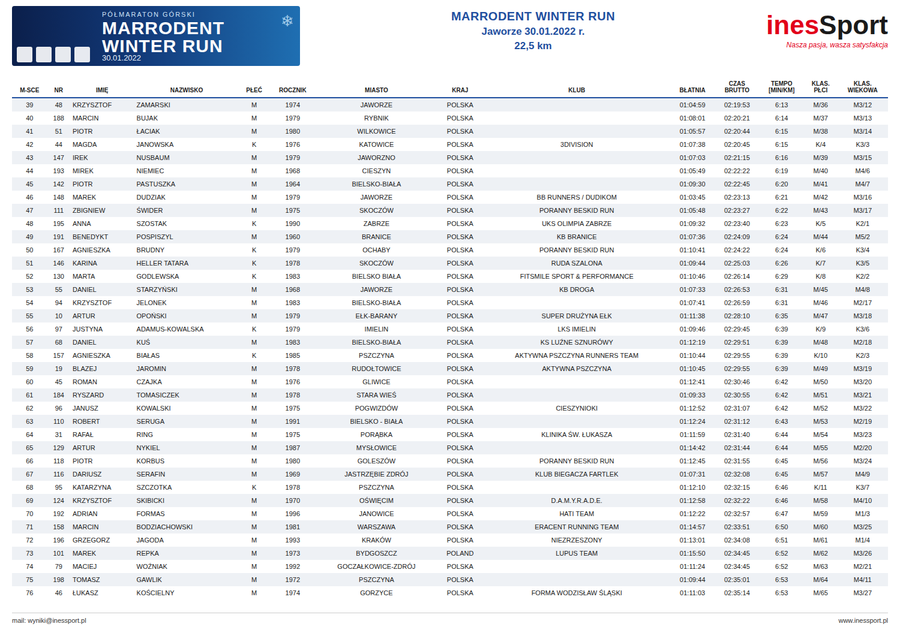PÓŁMARATON GÓRSKI
MARRODENT
WINTER RUN
30.01.2022
❄
MARRODENT WINTER RUN
Jaworze 30.01.2022 r.
22,5 km
ines Sport
Nasza pasja, wasza satysfakcja
| M-SCE | NR | IMIĘ | NAZWISKO | PŁEĆ | ROCZNIK | MIASTO | KRAJ | KLUB | BŁATNIA | CZAS BRUTTO | TEMPO [MIN/KM] | KLAS. PŁCI | KLAS. WIEKOWA |
| --- | --- | --- | --- | --- | --- | --- | --- | --- | --- | --- | --- | --- | --- |
| 39 | 48 | KRZYSZTOF | ZAMARSKI | M | 1974 | JAWORZE | POLSKA | | 01:04:59 | 02:19:53 | 6:13 | M/36 | M3/12 |
| 40 | 188 | MARCIN | BUJAK | M | 1979 | RYBNIK | POLSKA | | 01:08:01 | 02:20:21 | 6:14 | M/37 | M3/13 |
| 41 | 51 | PIOTR | ŁACIAK | M | 1980 | WILKOWICE | POLSKA | | 01:05:57 | 02:20:44 | 6:15 | M/38 | M3/14 |
| 42 | 44 | MAGDA | JANOWSKA | K | 1976 | KATOWICE | POLSKA | 3DIVISION | 01:07:38 | 02:20:45 | 6:15 | K/4 | K3/3 |
| 43 | 147 | IREK | NUSBAUM | M | 1979 | JAWORZNO | POLSKA | | 01:07:03 | 02:21:15 | 6:16 | M/39 | M3/15 |
| 44 | 193 | MIREK | NIEMIEC | M | 1968 | CIESZYN | POLSKA | | 01:05:49 | 02:22:22 | 6:19 | M/40 | M4/6 |
| 45 | 142 | PIOTR | PASTUSZKA | M | 1964 | BIELSKO-BIAŁA | POLSKA | | 01:09:30 | 02:22:45 | 6:20 | M/41 | M4/7 |
| 46 | 148 | MAREK | DUDZIAK | M | 1979 | JAWORZE | POLSKA | BB RUNNERS / DUDIKOM | 01:03:45 | 02:23:13 | 6:21 | M/42 | M3/16 |
| 47 | 111 | ZBIGNIEW | ŚWIDER | M | 1975 | SKOCZÓW | POLSKA | PORANNY BESKID RUN | 01:05:48 | 02:23:27 | 6:22 | M/43 | M3/17 |
| 48 | 195 | ANNA | SZOSTAK | K | 1990 | ZABRZE | POLSKA | UKS OLIMPIA ZABRZE | 01:09:32 | 02:23:40 | 6:23 | K/5 | K2/1 |
| 49 | 191 | BENEDYKT | POSPISZYL | M | 1960 | BRANICE | POLSKA | KB BRANICE | 01:07:36 | 02:24:09 | 6:24 | M/44 | M5/2 |
| 50 | 167 | AGNIESZKA | BRUDNY | K | 1979 | OCHABY | POLSKA | PORANNY BESKID RUN | 01:10:41 | 02:24:22 | 6:24 | K/6 | K3/4 |
| 51 | 146 | KARINA | HELLER TATARA | K | 1978 | SKOCZÓW | POLSKA | RUDA SZALONA | 01:09:44 | 02:25:03 | 6:26 | K/7 | K3/5 |
| 52 | 130 | MARTA | GODLEWSKA | K | 1983 | BIELSKO BIAŁA | POLSKA | FITSMILE SPORT & PERFORMANCE | 01:10:46 | 02:26:14 | 6:29 | K/8 | K2/2 |
| 53 | 55 | DANIEL | STARZYŃSKI | M | 1968 | JAWORZE | POLSKA | KB DROGA | 01:07:33 | 02:26:53 | 6:31 | M/45 | M4/8 |
| 54 | 94 | KRZYSZTOF | JELONEK | M | 1983 | BIELSKO-BIAŁA | POLSKA | | 01:07:41 | 02:26:59 | 6:31 | M/46 | M2/17 |
| 55 | 10 | ARTUR | OPOŃSKI | M | 1979 | EŁK-BARANY | POLSKA | SUPER DRUŻYNA EŁK | 01:11:38 | 02:28:10 | 6:35 | M/47 | M3/18 |
| 56 | 97 | JUSTYNA | ADAMUS-KOWALSKA | K | 1979 | IMIELIN | POLSKA | LKS IMIELIN | 01:09:46 | 02:29:45 | 6:39 | K/9 | K3/6 |
| 57 | 68 | DANIEL | KUŚ | M | 1983 | BIELSKO-BIAŁA | POLSKA | KS LUŹNE SZNURÓWY | 01:12:19 | 02:29:51 | 6:39 | M/48 | M2/18 |
| 58 | 157 | AGNIESZKA | BIAŁAS | K | 1985 | PSZCZYNA | POLSKA | AKTYWNA PSZCZYNA RUNNERS TEAM | 01:10:44 | 02:29:55 | 6:39 | K/10 | K2/3 |
| 59 | 19 | BLAZEJ | JAROMIN | M | 1978 | RUDOŁTOWICE | POLSKA | AKTYWNA PSZCZYNA | 01:10:45 | 02:29:55 | 6:39 | M/49 | M3/19 |
| 60 | 45 | ROMAN | CZAJKA | M | 1976 | GLIWICE | POLSKA | | 01:12:41 | 02:30:46 | 6:42 | M/50 | M3/20 |
| 61 | 184 | RYSZARD | TOMASICZEK | M | 1978 | STARA WIEŚ | POLSKA | | 01:09:33 | 02:30:55 | 6:42 | M/51 | M3/21 |
| 62 | 96 | JANUSZ | KOWALSKI | M | 1975 | POGWIZDÓW | POLSKA | CIESZYNIOKI | 01:12:52 | 02:31:07 | 6:42 | M/52 | M3/22 |
| 63 | 110 | ROBERT | SERUGA | M | 1991 | BIELSKO - BIAŁA | POLSKA | | 01:12:24 | 02:31:12 | 6:43 | M/53 | M2/19 |
| 64 | 31 | RAFAŁ | RING | M | 1975 | PORĄBKA | POLSKA | KLINIKA ŚW. ŁUKASZA | 01:11:59 | 02:31:40 | 6:44 | M/54 | M3/23 |
| 65 | 129 | ARTUR | NYKIEL | M | 1987 | MYSŁOWICE | POLSKA | | 01:14:42 | 02:31:44 | 6:44 | M/55 | M2/20 |
| 66 | 118 | PIOTR | KORBUS | M | 1980 | GOLESZÓW | POLSKA | PORANNY BESKID RUN | 01:12:45 | 02:31:55 | 6:45 | M/56 | M3/24 |
| 67 | 116 | DARIUSZ | SERAFIN | M | 1969 | JASTRZĘBIE ZDRÓJ | POLSKA | KLUB BIEGACZA FARTLEK | 01:07:31 | 02:32:08 | 6:45 | M/57 | M4/9 |
| 68 | 95 | KATARZYNA | SZCZOTKA | K | 1978 | PSZCZYNA | POLSKA | | 01:12:10 | 02:32:15 | 6:46 | K/11 | K3/7 |
| 69 | 124 | KRZYSZTOF | SKIBICKI | M | 1970 | OŚWIĘCIM | POLSKA | D.A.M.Y.R.A.D.E. | 01:12:58 | 02:32:22 | 6:46 | M/58 | M4/10 |
| 70 | 192 | ADRIAN | FORMAS | M | 1996 | JANOWICE | POLSKA | HATI TEAM | 01:12:22 | 02:32:57 | 6:47 | M/59 | M1/3 |
| 71 | 158 | MARCIN | BODZIACHOWSKI | M | 1981 | WARSZAWA | POLSKA | ERACENT RUNNING TEAM | 01:14:57 | 02:33:51 | 6:50 | M/60 | M3/25 |
| 72 | 196 | GRZEGORZ | JAGODA | M | 1993 | KRAKÓW | POLSKA | NIEZRZESZONY | 01:13:01 | 02:34:08 | 6:51 | M/61 | M1/4 |
| 73 | 101 | MAREK | REPKA | M | 1973 | BYDGOSZCZ | POLAND | LUPUS TEAM | 01:15:50 | 02:34:45 | 6:52 | M/62 | M3/26 |
| 74 | 79 | MACIEJ | WOŹNIAK | M | 1992 | GOCZAŁKOWICE-ZDRÓJ | POLSKA | | 01:11:24 | 02:34:45 | 6:52 | M/63 | M2/21 |
| 75 | 198 | TOMASZ | GAWLIK | M | 1972 | PSZCZYNA | POLSKA | | 01:09:44 | 02:35:01 | 6:53 | M/64 | M4/11 |
| 76 | 46 | ŁUKASZ | KOŚCIELNY | M | 1974 | GORZYCE | POLSKA | FORMA WODZISŁAW ŚLĄSKI | 01:11:03 | 02:35:14 | 6:53 | M/65 | M3/27 |
mail: wyniki@inessport.pl
www.inessport.pl